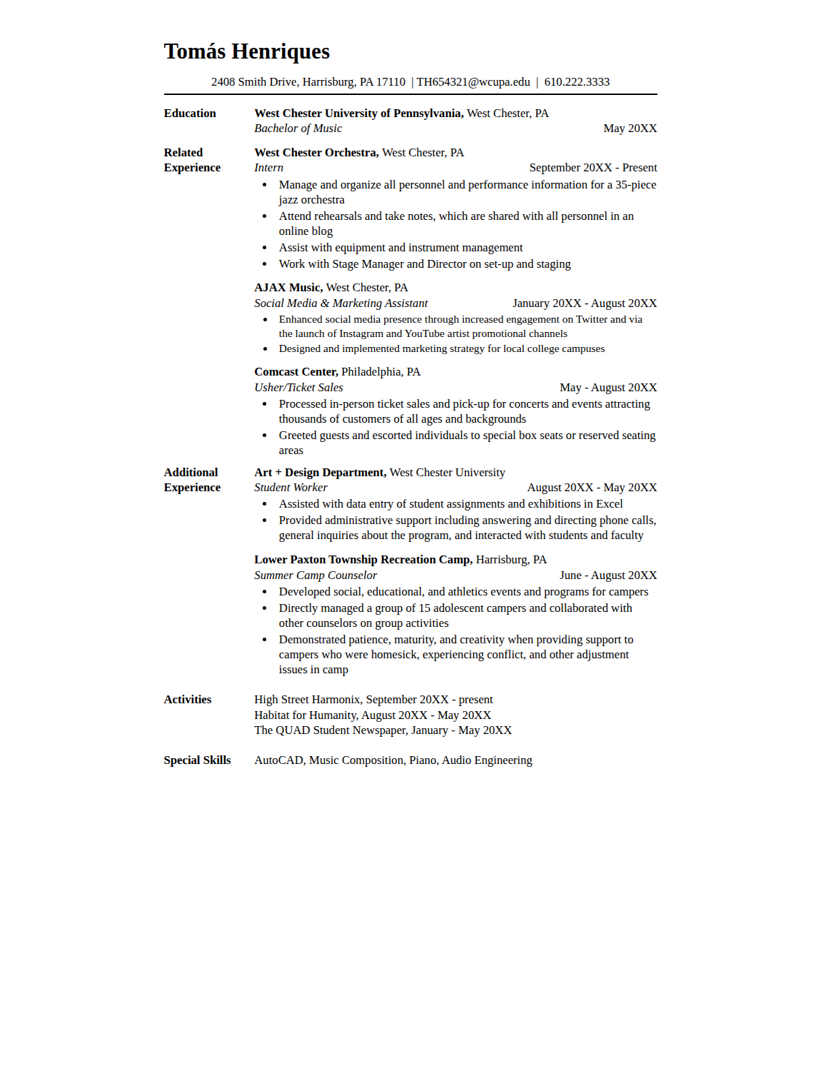Tomás Henriques
2408 Smith Drive, Harrisburg, PA 17110 | TH654321@wcupa.edu | 610.222.3333
| Education | West Chester University of Pennsylvania, West Chester, PA Bachelor of Music May 20XX |
| Related Experience | West Chester Orchestra, West Chester, PA Intern September 20XX - Present Manage and organize all personnel and performance information for a 35-piece jazz orchestra Attend rehearsals and take notes, which are shared with all personnel in an online blog Assist with equipment and instrument management Work with Stage Manager and Director on set-up and staging AJAX Music, West Chester, PA Social Media & Marketing Assistant January 20XX - August 20XX Enhanced social media presence through increased engagement on Twitter and via the launch of Instagram and YouTube artist promotional channels Designed and implemented marketing strategy for local college campuses Comcast Center, Philadelphia, PA Usher/Ticket Sales May - August 20XX Processed in-person ticket sales and pick-up for concerts and events attracting thousands of customers of all ages and backgrounds Greeted guests and escorted individuals to special box seats or reserved seating areas |
| Additional Experience | Art + Design Department, West Chester University Student Worker August 20XX - May 20XX Assisted with data entry of student assignments and exhibitions in Excel Provided administrative support including answering and directing phone calls, general inquiries about the program, and interacted with students and faculty Lower Paxton Township Recreation Camp, Harrisburg, PA Summer Camp Counselor June - August 20XX Developed social, educational, and athletics events and programs for campers Directly managed a group of 15 adolescent campers and collaborated with other counselors on group activities Demonstrated patience, maturity, and creativity when providing support to campers who were homesick, experiencing conflict, and other adjustment issues in camp |
| Activities | High Street Harmonix, September 20XX - present Habitat for Humanity, August 20XX - May 20XX The QUAD Student Newspaper, January - May 20XX |
| Special Skills | AutoCAD, Music Composition, Piano, Audio Engineering |